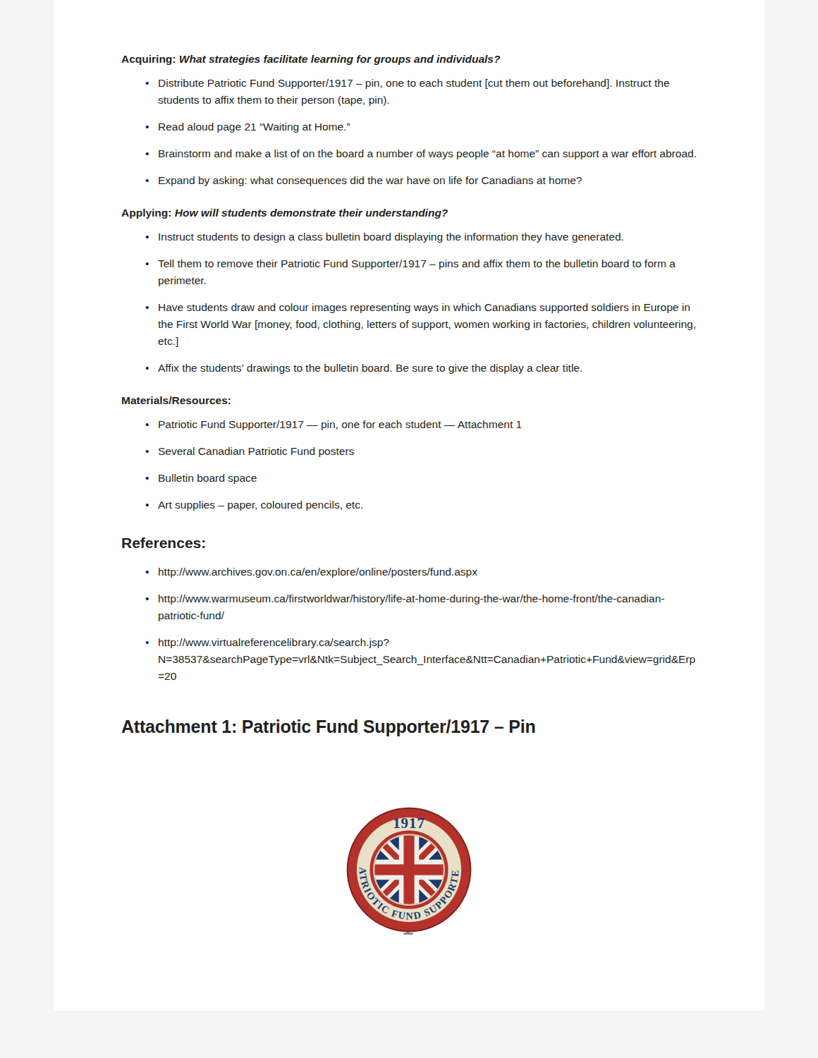Acquiring: What strategies facilitate learning for groups and individuals?
Distribute Patriotic Fund Supporter/1917 – pin, one to each student [cut them out beforehand]. Instruct the students to affix them to their person (tape, pin).
Read aloud page 21 “Waiting at Home.”
Brainstorm and make a list of on the board a number of ways people “at home” can support a war effort abroad.
Expand by asking: what consequences did the war have on life for Canadians at home?
Applying: How will students demonstrate their understanding?
Instruct students to design a class bulletin board displaying the information they have generated.
Tell them to remove their Patriotic Fund Supporter/1917 – pins and affix them to the bulletin board to form a perimeter.
Have students draw and colour images representing ways in which Canadians supported soldiers in Europe in the First World War [money, food, clothing, letters of support, women working in factories, children volunteering, etc.]
Affix the students’ drawings to the bulletin board. Be sure to give the display a clear title.
Materials/Resources:
Patriotic Fund Supporter/1917 — pin, one for each student — Attachment 1
Several Canadian Patriotic Fund posters
Bulletin board space
Art supplies – paper, coloured pencils, etc.
References:
http://www.archives.gov.on.ca/en/explore/online/posters/fund.aspx
http://www.warmuseum.ca/firstworldwar/history/life-at-home-during-the-war/the-home-front/the-canadian-patriotic-fund/
http://www.virtualreferencelibrary.ca/search.jsp?N=38537&searchPageType=vrl&Ntk=Subject_Search_Interface&Ntt=Canadian+Patriotic+Fund&view=grid&Erp=20
Attachment 1: Patriotic Fund Supporter/1917 – Pin
1917 PATRIOTIC FUND SUPPORTER